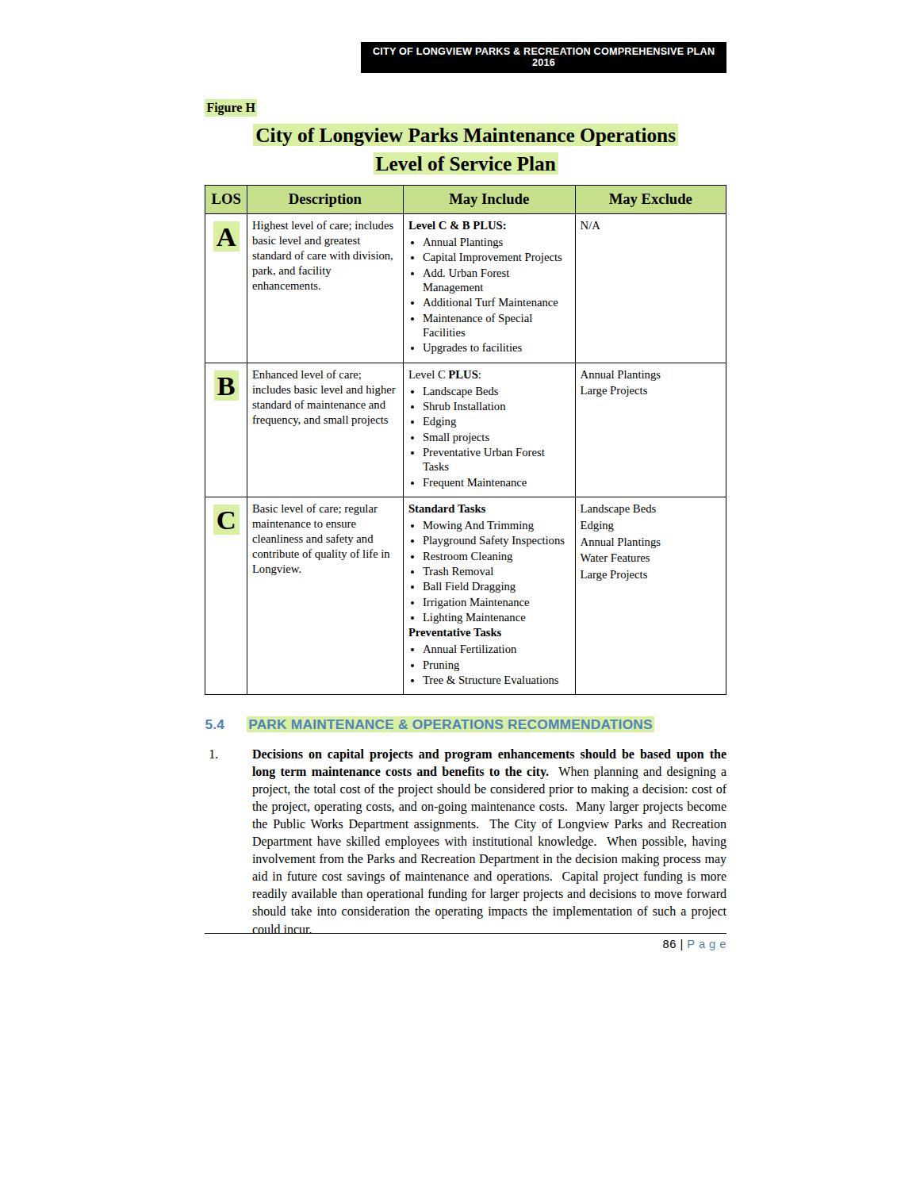CITY OF LONGVIEW PARKS & RECREATION COMPREHENSIVE PLAN 2016
Figure H
City of Longview Parks Maintenance Operations
Level of Service Plan
| LOS | Description | May Include | May Exclude |
| --- | --- | --- | --- |
| A | Highest level of care; includes basic level and greatest standard of care with division, park, and facility enhancements. | Level C & B PLUS: Annual Plantings Capital Improvement Projects Add. Urban Forest Management Additional Turf Maintenance Maintenance of Special Facilities Upgrades to facilities | N/A |
| B | Enhanced level of care; includes basic level and higher standard of maintenance and frequency, and small projects | Level C PLUS : Landscape Beds Shrub Installation Edging Small projects Preventative Urban Forest Tasks Frequent Maintenance | Annual Plantings Large Projects |
| C | Basic level of care; regular maintenance to ensure cleanliness and safety and contribute of quality of life in Longview. | Standard Tasks Mowing And Trimming Playground Safety Inspections Restroom Cleaning Trash Removal Ball Field Dragging Irrigation Maintenance Lighting Maintenance Preventative Tasks Annual Fertilization Pruning Tree & Structure Evaluations | Landscape Beds Edging Annual Plantings Water Features Large Projects |
5.4 PARK MAINTENANCE & OPERATIONS RECOMMENDATIONS
1. Decisions on capital projects and program enhancements should be based upon the long term maintenance costs and benefits to the city. When planning and designing a project, the total cost of the project should be considered prior to making a decision: cost of the project, operating costs, and on-going maintenance costs. Many larger projects become the Public Works Department assignments. The City of Longview Parks and Recreation Department have skilled employees with institutional knowledge. When possible, having involvement from the Parks and Recreation Department in the decision making process may aid in future cost savings of maintenance and operations. Capital project funding is more readily available than operational funding for larger projects and decisions to move forward should take into consideration the operating impacts the implementation of such a project could incur.
86 | P a g e